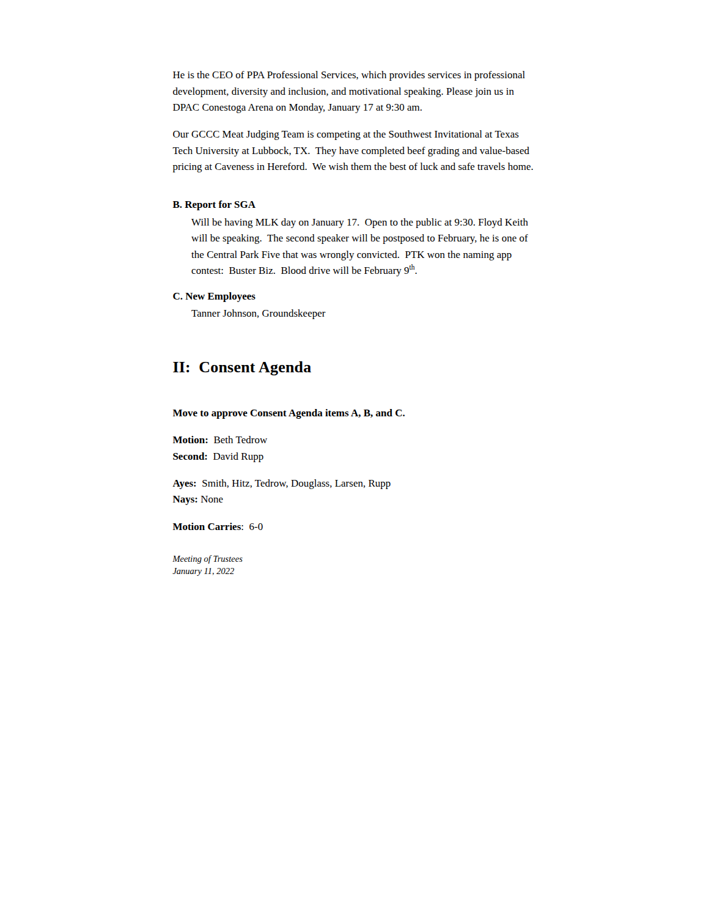He is the CEO of PPA Professional Services, which provides services in professional development, diversity and inclusion, and motivational speaking. Please join us in DPAC Conestoga Arena on Monday, January 17 at 9:30 am.
Our GCCC Meat Judging Team is competing at the Southwest Invitational at Texas Tech University at Lubbock, TX. They have completed beef grading and value-based pricing at Caveness in Hereford. We wish them the best of luck and safe travels home.
B. Report for SGA
Will be having MLK day on January 17. Open to the public at 9:30. Floyd Keith will be speaking. The second speaker will be postposed to February, he is one of the Central Park Five that was wrongly convicted. PTK won the naming app contest: Buster Biz. Blood drive will be February 9th.
C. New Employees
Tanner Johnson, Groundskeeper
II: Consent Agenda
Move to approve Consent Agenda items A, B, and C.
Motion: Beth Tedrow
Second: David Rupp
Ayes: Smith, Hitz, Tedrow, Douglass, Larsen, Rupp
Nays: None
Motion Carries: 6-0
Meeting of Trustees
January 11, 2022